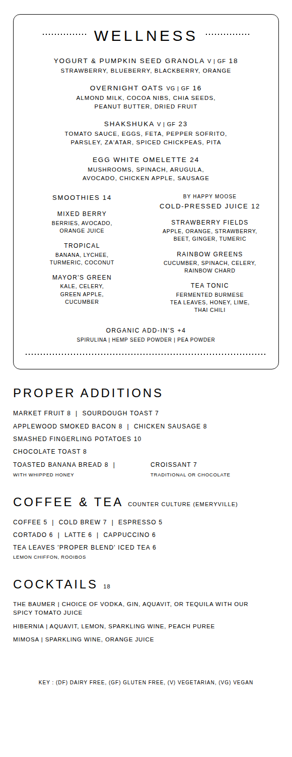Wellness
Yogurt & Pumpkin Seed Granola V | GF 18
Strawberry, Blueberry, Blackberry, Orange
Overnight Oats VG | GF 16
Almond Milk, Cocoa Nibs, Chia Seeds,
Peanut Butter, Dried Fruit
Shakshuka V | GF 23
Tomato Sauce, Eggs, Feta, Pepper Sofrito,
Parsley, Za'atar, Spiced Chickpeas, Pita
Egg White Omelette 24
Mushrooms, Spinach, Arugula,
Avocado, Chicken Apple, Sausage
Smoothies 14
Mixed Berry
Berries, Avocado,
Orange Juice
Tropical
Banana, Lychee,
Turmeric, Coconut
Mayor's Green
Kale, Celery,
Green Apple,
Cucumber
By Happy Moose Cold-Pressed Juice 12
Strawberry Fields
Apple, Orange, Strawberry,
Beet, Ginger, Tumeric
Rainbow Greens
Cucumber, Spinach, Celery,
Rainbow Chard
Tea Tonic
Fermented Burmese
Tea Leaves, Honey, Lime,
Thai Chili
Organic Add-In's +4
Spirulina | Hemp Seed Powder | Pea Powder
Proper Additions
Market Fruit 8 | Sourdough Toast 7
Applewood Smoked Bacon 8 | Chicken Sausage 8
Smashed Fingerling Potatoes 10
Chocolate Toast 8
Toasted Banana Bread 8 | Croissant 7
With Whipped Honey Traditional or Chocolate
Coffee & Tea Counter Culture (Emeryville)
Coffee 5 | Cold Brew 7 | Espresso 5
Cortado 6 | Latte 6 | Cappuccino 6
Tea Leaves 'Proper Blend' Iced Tea 6
Lemon Chiffon, Rooibos
Cocktails 18
The Baumer | Choice of Vodka, Gin, Aquavit, or Tequila with our
Spicy Tomato Juice
Hibernia | Aquavit, Lemon, Sparkling Wine, Peach Puree
Mimosa | Sparkling Wine, Orange Juice
Key : (DF) Dairy Free, (GF) Gluten Free, (V) Vegetarian, (VG) Vegan